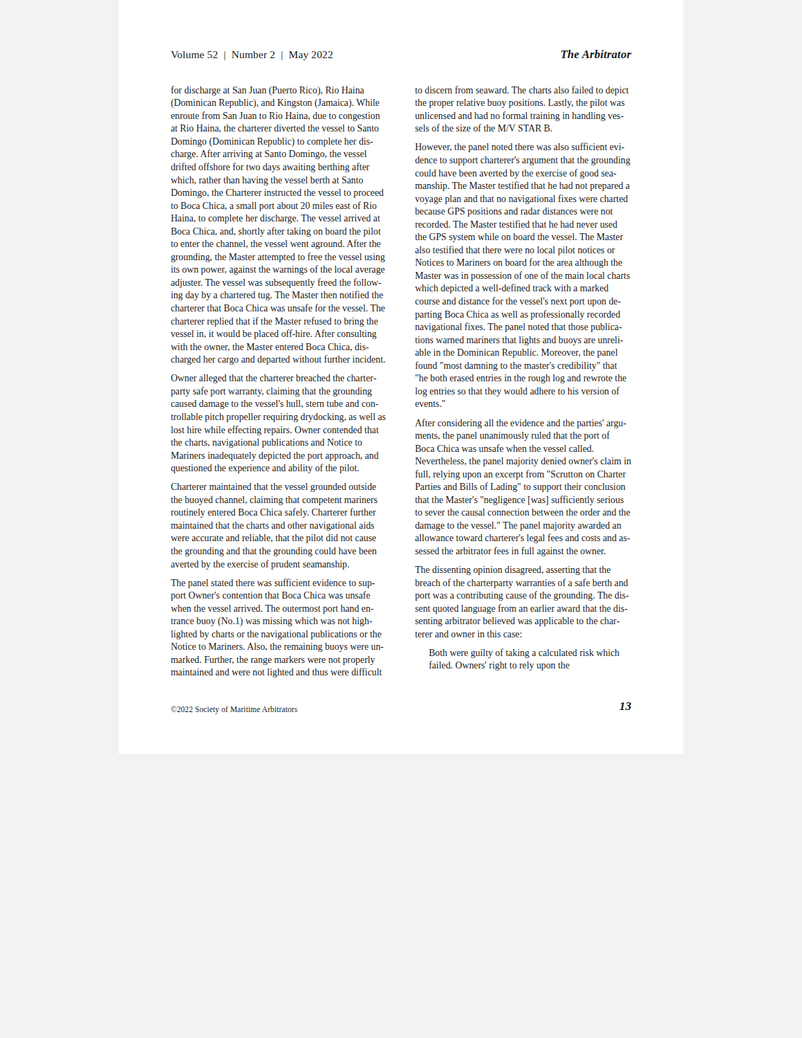Volume 52 | Number 2 | May 2022
The Arbitrator
for discharge at San Juan (Puerto Rico), Rio Haina (Dominican Republic), and Kingston (Jamaica). While enroute from San Juan to Rio Haina, due to congestion at Rio Haina, the charterer diverted the vessel to Santo Domingo (Dominican Republic) to complete her discharge. After arriving at Santo Domingo, the vessel drifted offshore for two days awaiting berthing after which, rather than having the vessel berth at Santo Domingo, the Charterer instructed the vessel to proceed to Boca Chica, a small port about 20 miles east of Rio Haina, to complete her discharge. The vessel arrived at Boca Chica, and, shortly after taking on board the pilot to enter the channel, the vessel went aground. After the grounding, the Master attempted to free the vessel using its own power, against the warnings of the local average adjuster. The vessel was subsequently freed the following day by a chartered tug. The Master then notified the charterer that Boca Chica was unsafe for the vessel. The charterer replied that if the Master refused to bring the vessel in, it would be placed off-hire. After consulting with the owner, the Master entered Boca Chica, discharged her cargo and departed without further incident.
Owner alleged that the charterer breached the charterparty safe port warranty, claiming that the grounding caused damage to the vessel's hull, stern tube and controllable pitch propeller requiring drydocking, as well as lost hire while effecting repairs. Owner contended that the charts, navigational publications and Notice to Mariners inadequately depicted the port approach, and questioned the experience and ability of the pilot.
Charterer maintained that the vessel grounded outside the buoyed channel, claiming that competent mariners routinely entered Boca Chica safely. Charterer further maintained that the charts and other navigational aids were accurate and reliable, that the pilot did not cause the grounding and that the grounding could have been averted by the exercise of prudent seamanship.
The panel stated there was sufficient evidence to support Owner's contention that Boca Chica was unsafe when the vessel arrived. The outermost port hand entrance buoy (No.1) was missing which was not highlighted by charts or the navigational publications or the Notice to Mariners. Also, the remaining buoys were unmarked. Further, the range markers were not properly maintained and were not lighted and thus were difficult to discern from seaward. The charts also failed to depict the proper relative buoy positions. Lastly, the pilot was unlicensed and had no formal training in handling vessels of the size of the M/V STAR B.
However, the panel noted there was also sufficient evidence to support charterer's argument that the grounding could have been averted by the exercise of good seamanship. The Master testified that he had not prepared a voyage plan and that no navigational fixes were charted because GPS positions and radar distances were not recorded. The Master testified that he had never used the GPS system while on board the vessel. The Master also testified that there were no local pilot notices or Notices to Mariners on board for the area although the Master was in possession of one of the main local charts which depicted a well-defined track with a marked course and distance for the vessel's next port upon departing Boca Chica as well as professionally recorded navigational fixes. The panel noted that those publications warned mariners that lights and buoys are unreliable in the Dominican Republic. Moreover, the panel found "most damning to the master's credibility" that "he both erased entries in the rough log and rewrote the log entries so that they would adhere to his version of events."
After considering all the evidence and the parties' arguments, the panel unanimously ruled that the port of Boca Chica was unsafe when the vessel called. Nevertheless, the panel majority denied owner's claim in full, relying upon an excerpt from "Scrutton on Charter Parties and Bills of Lading" to support their conclusion that the Master's "negligence [was] sufficiently serious to sever the causal connection between the order and the damage to the vessel." The panel majority awarded an allowance toward charterer's legal fees and costs and assessed the arbitrator fees in full against the owner.
The dissenting opinion disagreed, asserting that the breach of the charterparty warranties of a safe berth and port was a contributing cause of the grounding. The dissent quoted language from an earlier award that the dissenting arbitrator believed was applicable to the charterer and owner in this case:
Both were guilty of taking a calculated risk which failed. Owners' right to rely upon the
©2022 Society of Maritime Arbitrators
13